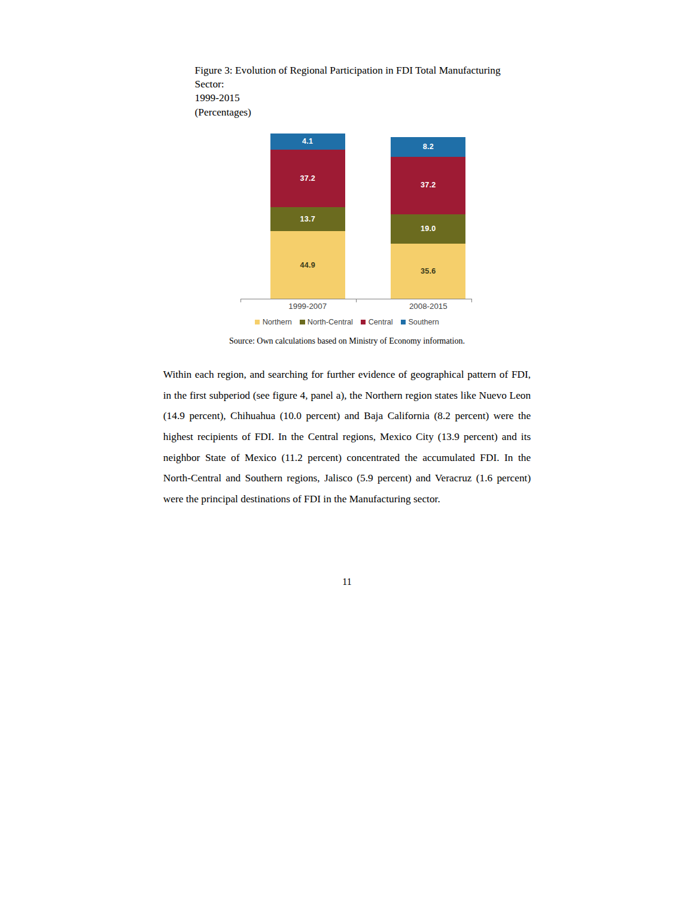Figure 3: Evolution of Regional Participation in FDI Total Manufacturing Sector:
1999-2015
(Percentages)
4.1
37.2
13.7
44.9
8.2
37.2
19.0
35.6
1999-2007
2008-2015
Northern North-Central Central Southern
Source: Own calculations based on Ministry of Economy information.
Within each region, and searching for further evidence of geographical pattern of FDI, in the first subperiod (see figure 4, panel a), the Northern region states like Nuevo Leon (14.9 percent), Chihuahua (10.0 percent) and Baja California (8.2 percent) were the highest recipients of FDI. In the Central regions, Mexico City (13.9 percent) and its neighbor State of Mexico (11.2 percent) concentrated the accumulated FDI. In the North-Central and Southern regions, Jalisco (5.9 percent) and Veracruz (1.6 percent) were the principal destinations of FDI in the Manufacturing sector.
11